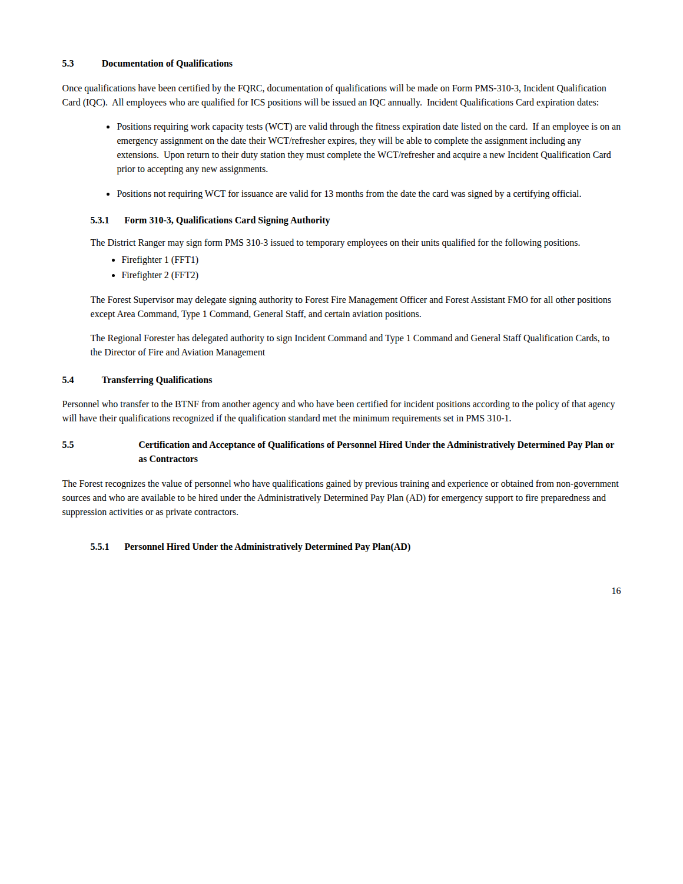5.3 Documentation of Qualifications
Once qualifications have been certified by the FQRC, documentation of qualifications will be made on Form PMS-310-3, Incident Qualification Card (IQC). All employees who are qualified for ICS positions will be issued an IQC annually. Incident Qualifications Card expiration dates:
Positions requiring work capacity tests (WCT) are valid through the fitness expiration date listed on the card. If an employee is on an emergency assignment on the date their WCT/refresher expires, they will be able to complete the assignment including any extensions. Upon return to their duty station they must complete the WCT/refresher and acquire a new Incident Qualification Card prior to accepting any new assignments.
Positions not requiring WCT for issuance are valid for 13 months from the date the card was signed by a certifying official.
5.3.1 Form 310-3, Qualifications Card Signing Authority
The District Ranger may sign form PMS 310-3 issued to temporary employees on their units qualified for the following positions.
Firefighter 1 (FFT1)
Firefighter 2 (FFT2)
The Forest Supervisor may delegate signing authority to Forest Fire Management Officer and Forest Assistant FMO for all other positions except Area Command, Type 1 Command, General Staff, and certain aviation positions.
The Regional Forester has delegated authority to sign Incident Command and Type 1 Command and General Staff Qualification Cards, to the Director of Fire and Aviation Management
5.4 Transferring Qualifications
Personnel who transfer to the BTNF from another agency and who have been certified for incident positions according to the policy of that agency will have their qualifications recognized if the qualification standard met the minimum requirements set in PMS 310-1.
5.5 Certification and Acceptance of Qualifications of Personnel Hired Under the Administratively Determined Pay Plan or as Contractors
The Forest recognizes the value of personnel who have qualifications gained by previous training and experience or obtained from non-government sources and who are available to be hired under the Administratively Determined Pay Plan (AD) for emergency support to fire preparedness and suppression activities or as private contractors.
5.5.1 Personnel Hired Under the Administratively Determined Pay Plan(AD)
16